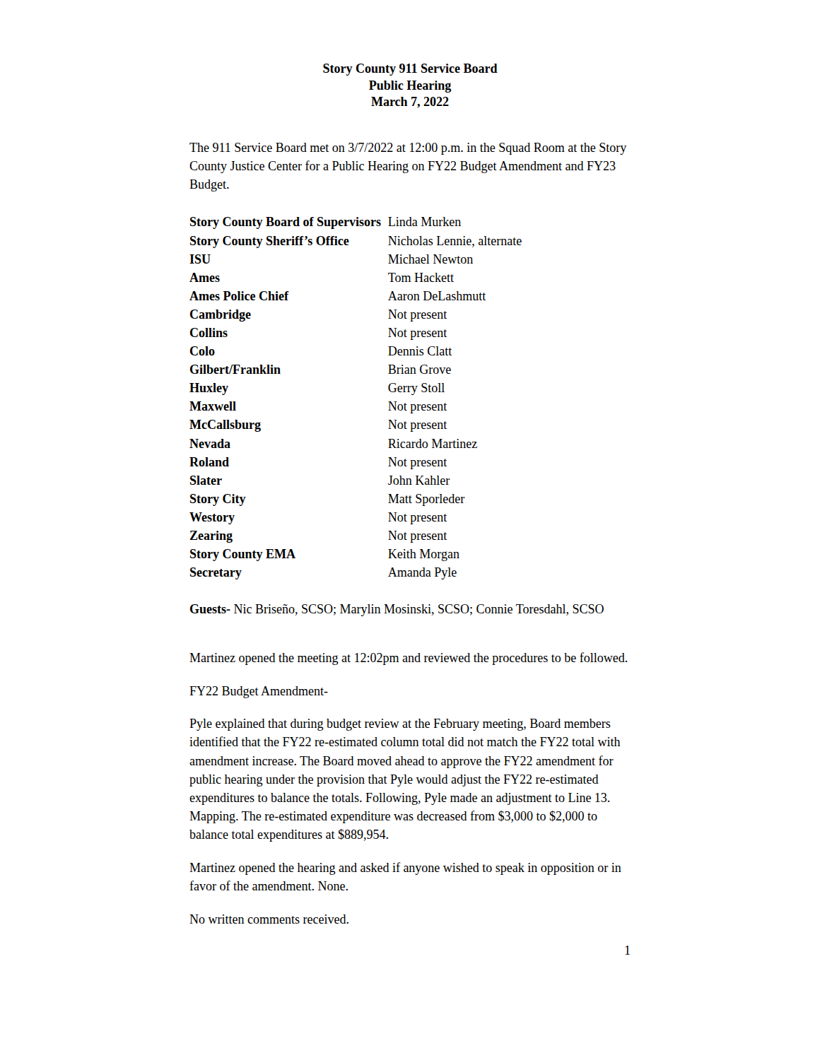Story County 911 Service Board
Public Hearing
March 7, 2022
The 911 Service Board met on 3/7/2022 at 12:00 p.m. in the Squad Room at the Story County Justice Center for a Public Hearing on FY22 Budget Amendment and FY23 Budget.
| Story County Board of Supervisors | Linda Murken |
| Story County Sheriff’s Office | Nicholas Lennie, alternate |
| ISU | Michael Newton |
| Ames | Tom Hackett |
| Ames Police Chief | Aaron DeLashmutt |
| Cambridge | Not present |
| Collins | Not present |
| Colo | Dennis Clatt |
| Gilbert/Franklin | Brian Grove |
| Huxley | Gerry Stoll |
| Maxwell | Not present |
| McCallsburg | Not present |
| Nevada | Ricardo Martinez |
| Roland | Not present |
| Slater | John Kahler |
| Story City | Matt Sporleder |
| Westory | Not present |
| Zearing | Not present |
| Story County EMA | Keith Morgan |
| Secretary | Amanda Pyle |
Guests- Nic Briseño, SCSO; Marylin Mosinski, SCSO; Connie Toresdahl, SCSO
Martinez opened the meeting at 12:02pm and reviewed the procedures to be followed.
FY22 Budget Amendment-
Pyle explained that during budget review at the February meeting, Board members identified that the FY22 re-estimated column total did not match the FY22 total with amendment increase. The Board moved ahead to approve the FY22 amendment for public hearing under the provision that Pyle would adjust the FY22 re-estimated expenditures to balance the totals. Following, Pyle made an adjustment to Line 13. Mapping. The re-estimated expenditure was decreased from $3,000 to $2,000 to balance total expenditures at $889,954.
Martinez opened the hearing and asked if anyone wished to speak in opposition or in favor of the amendment. None.
No written comments received.
1